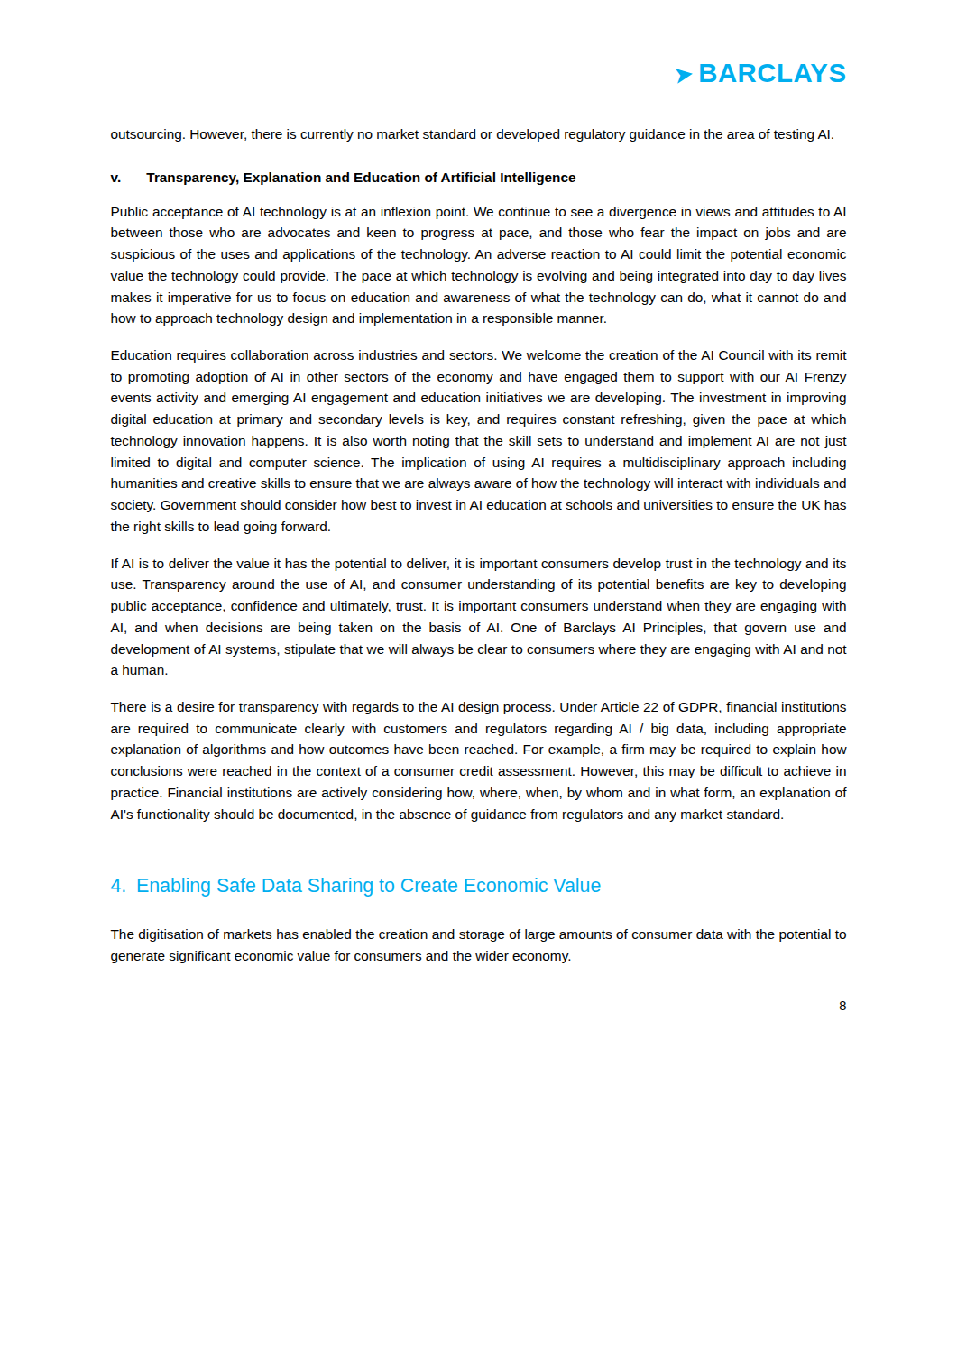➤BARCLAYS
outsourcing. However, there is currently no market standard or developed regulatory guidance in the area of testing AI.
v. Transparency, Explanation and Education of Artificial Intelligence
Public acceptance of AI technology is at an inflexion point. We continue to see a divergence in views and attitudes to AI between those who are advocates and keen to progress at pace, and those who fear the impact on jobs and are suspicious of the uses and applications of the technology. An adverse reaction to AI could limit the potential economic value the technology could provide. The pace at which technology is evolving and being integrated into day to day lives makes it imperative for us to focus on education and awareness of what the technology can do, what it cannot do and how to approach technology design and implementation in a responsible manner.
Education requires collaboration across industries and sectors. We welcome the creation of the AI Council with its remit to promoting adoption of AI in other sectors of the economy and have engaged them to support with our AI Frenzy events activity and emerging AI engagement and education initiatives we are developing. The investment in improving digital education at primary and secondary levels is key, and requires constant refreshing, given the pace at which technology innovation happens. It is also worth noting that the skill sets to understand and implement AI are not just limited to digital and computer science. The implication of using AI requires a multidisciplinary approach including humanities and creative skills to ensure that we are always aware of how the technology will interact with individuals and society. Government should consider how best to invest in AI education at schools and universities to ensure the UK has the right skills to lead going forward.
If AI is to deliver the value it has the potential to deliver, it is important consumers develop trust in the technology and its use. Transparency around the use of AI, and consumer understanding of its potential benefits are key to developing public acceptance, confidence and ultimately, trust. It is important consumers understand when they are engaging with AI, and when decisions are being taken on the basis of AI. One of Barclays AI Principles, that govern use and development of AI systems, stipulate that we will always be clear to consumers where they are engaging with AI and not a human.
There is a desire for transparency with regards to the AI design process. Under Article 22 of GDPR, financial institutions are required to communicate clearly with customers and regulators regarding AI / big data, including appropriate explanation of algorithms and how outcomes have been reached. For example, a firm may be required to explain how conclusions were reached in the context of a consumer credit assessment. However, this may be difficult to achieve in practice. Financial institutions are actively considering how, where, when, by whom and in what form, an explanation of AI's functionality should be documented, in the absence of guidance from regulators and any market standard.
4. Enabling Safe Data Sharing to Create Economic Value
The digitisation of markets has enabled the creation and storage of large amounts of consumer data with the potential to generate significant economic value for consumers and the wider economy.
8